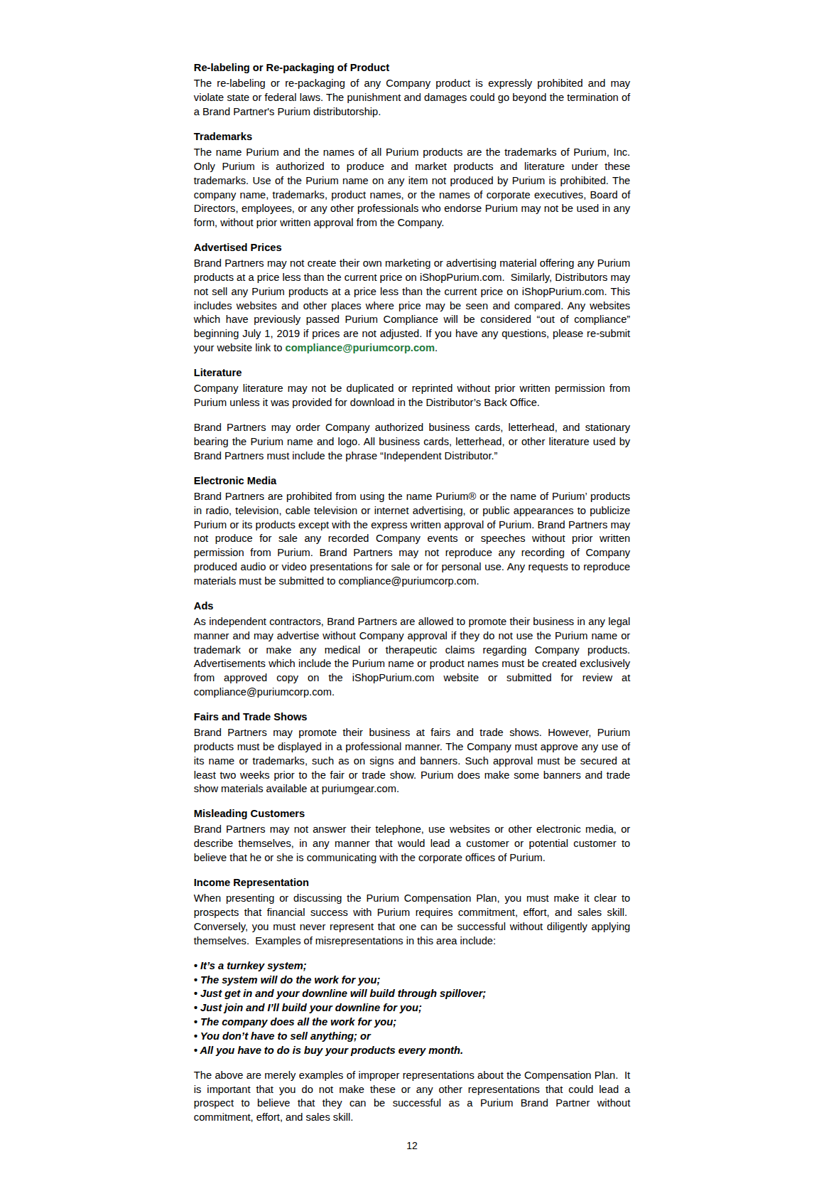Re-labeling or Re-packaging of Product
The re-labeling or re-packaging of any Company product is expressly prohibited and may violate state or federal laws. The punishment and damages could go beyond the termination of a Brand Partner's Purium distributorship.
Trademarks
The name Purium and the names of all Purium products are the trademarks of Purium, Inc. Only Purium is authorized to produce and market products and literature under these trademarks. Use of the Purium name on any item not produced by Purium is prohibited. The company name, trademarks, product names, or the names of corporate executives, Board of Directors, employees, or any other professionals who endorse Purium may not be used in any form, without prior written approval from the Company.
Advertised Prices
Brand Partners may not create their own marketing or advertising material offering any Purium products at a price less than the current price on iShopPurium.com. Similarly, Distributors may not sell any Purium products at a price less than the current price on iShopPurium.com. This includes websites and other places where price may be seen and compared. Any websites which have previously passed Purium Compliance will be considered “out of compliance” beginning July 1, 2019 if prices are not adjusted. If you have any questions, please re-submit your website link to compliance@puriumcorp.com.
Literature
Company literature may not be duplicated or reprinted without prior written permission from Purium unless it was provided for download in the Distributor’s Back Office.
Brand Partners may order Company authorized business cards, letterhead, and stationary bearing the Purium name and logo. All business cards, letterhead, or other literature used by Brand Partners must include the phrase “Independent Distributor.”
Electronic Media
Brand Partners are prohibited from using the name Purium® or the name of Purium’ products in radio, television, cable television or internet advertising, or public appearances to publicize Purium or its products except with the express written approval of Purium. Brand Partners may not produce for sale any recorded Company events or speeches without prior written permission from Purium. Brand Partners may not reproduce any recording of Company produced audio or video presentations for sale or for personal use. Any requests to reproduce materials must be submitted to compliance@puriumcorp.com.
Ads
As independent contractors, Brand Partners are allowed to promote their business in any legal manner and may advertise without Company approval if they do not use the Purium name or trademark or make any medical or therapeutic claims regarding Company products. Advertisements which include the Purium name or product names must be created exclusively from approved copy on the iShopPurium.com website or submitted for review at compliance@puriumcorp.com.
Fairs and Trade Shows
Brand Partners may promote their business at fairs and trade shows. However, Purium products must be displayed in a professional manner. The Company must approve any use of its name or trademarks, such as on signs and banners. Such approval must be secured at least two weeks prior to the fair or trade show. Purium does make some banners and trade show materials available at puriumgear.com.
Misleading Customers
Brand Partners may not answer their telephone, use websites or other electronic media, or describe themselves, in any manner that would lead a customer or potential customer to believe that he or she is communicating with the corporate offices of Purium.
Income Representation
When presenting or discussing the Purium Compensation Plan, you must make it clear to prospects that financial success with Purium requires commitment, effort, and sales skill. Conversely, you must never represent that one can be successful without diligently applying themselves. Examples of misrepresentations in this area include:
• It’s a turnkey system;
• The system will do the work for you;
• Just get in and your downline will build through spillover;
• Just join and I’ll build your downline for you;
• The company does all the work for you;
• You don’t have to sell anything; or
• All you have to do is buy your products every month.
The above are merely examples of improper representations about the Compensation Plan. It is important that you do not make these or any other representations that could lead a prospect to believe that they can be successful as a Purium Brand Partner without commitment, effort, and sales skill.
12